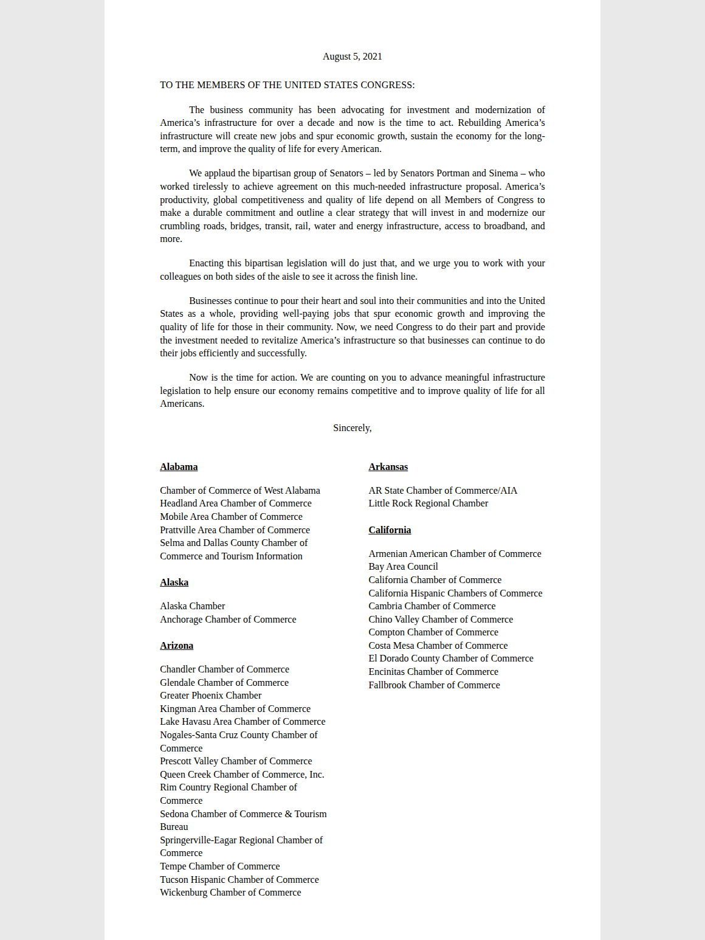August 5, 2021
TO THE MEMBERS OF THE UNITED STATES CONGRESS:
The business community has been advocating for investment and modernization of America’s infrastructure for over a decade and now is the time to act. Rebuilding America’s infrastructure will create new jobs and spur economic growth, sustain the economy for the long-term, and improve the quality of life for every American.
We applaud the bipartisan group of Senators – led by Senators Portman and Sinema – who worked tirelessly to achieve agreement on this much-needed infrastructure proposal. America’s productivity, global competitiveness and quality of life depend on all Members of Congress to make a durable commitment and outline a clear strategy that will invest in and modernize our crumbling roads, bridges, transit, rail, water and energy infrastructure, access to broadband, and more.
Enacting this bipartisan legislation will do just that, and we urge you to work with your colleagues on both sides of the aisle to see it across the finish line.
Businesses continue to pour their heart and soul into their communities and into the United States as a whole, providing well-paying jobs that spur economic growth and improving the quality of life for those in their community. Now, we need Congress to do their part and provide the investment needed to revitalize America’s infrastructure so that businesses can continue to do their jobs efficiently and successfully.
Now is the time for action. We are counting on you to advance meaningful infrastructure legislation to help ensure our economy remains competitive and to improve quality of life for all Americans.
Sincerely,
Alabama
Chamber of Commerce of West Alabama
Headland Area Chamber of Commerce
Mobile Area Chamber of Commerce
Prattville Area Chamber of Commerce
Selma and Dallas County Chamber of Commerce and Tourism Information
Alaska
Alaska Chamber
Anchorage Chamber of Commerce
Arizona
Chandler Chamber of Commerce
Glendale Chamber of Commerce
Greater Phoenix Chamber
Kingman Area Chamber of Commerce
Lake Havasu Area Chamber of Commerce
Nogales-Santa Cruz County Chamber of Commerce
Prescott Valley Chamber of Commerce
Queen Creek Chamber of Commerce, Inc.
Rim Country Regional Chamber of Commerce
Sedona Chamber of Commerce & Tourism Bureau
Springerville-Eagar Regional Chamber of Commerce
Tempe Chamber of Commerce
Tucson Hispanic Chamber of Commerce
Wickenburg Chamber of Commerce
Arkansas
AR State Chamber of Commerce/AIA
Little Rock Regional Chamber
California
Armenian American Chamber of Commerce
Bay Area Council
California Chamber of Commerce
California Hispanic Chambers of Commerce
Cambria Chamber of Commerce
Chino Valley Chamber of Commerce
Compton Chamber of Commerce
Costa Mesa Chamber of Commerce
El Dorado County Chamber of Commerce
Encinitas Chamber of Commerce
Fallbrook Chamber of Commerce